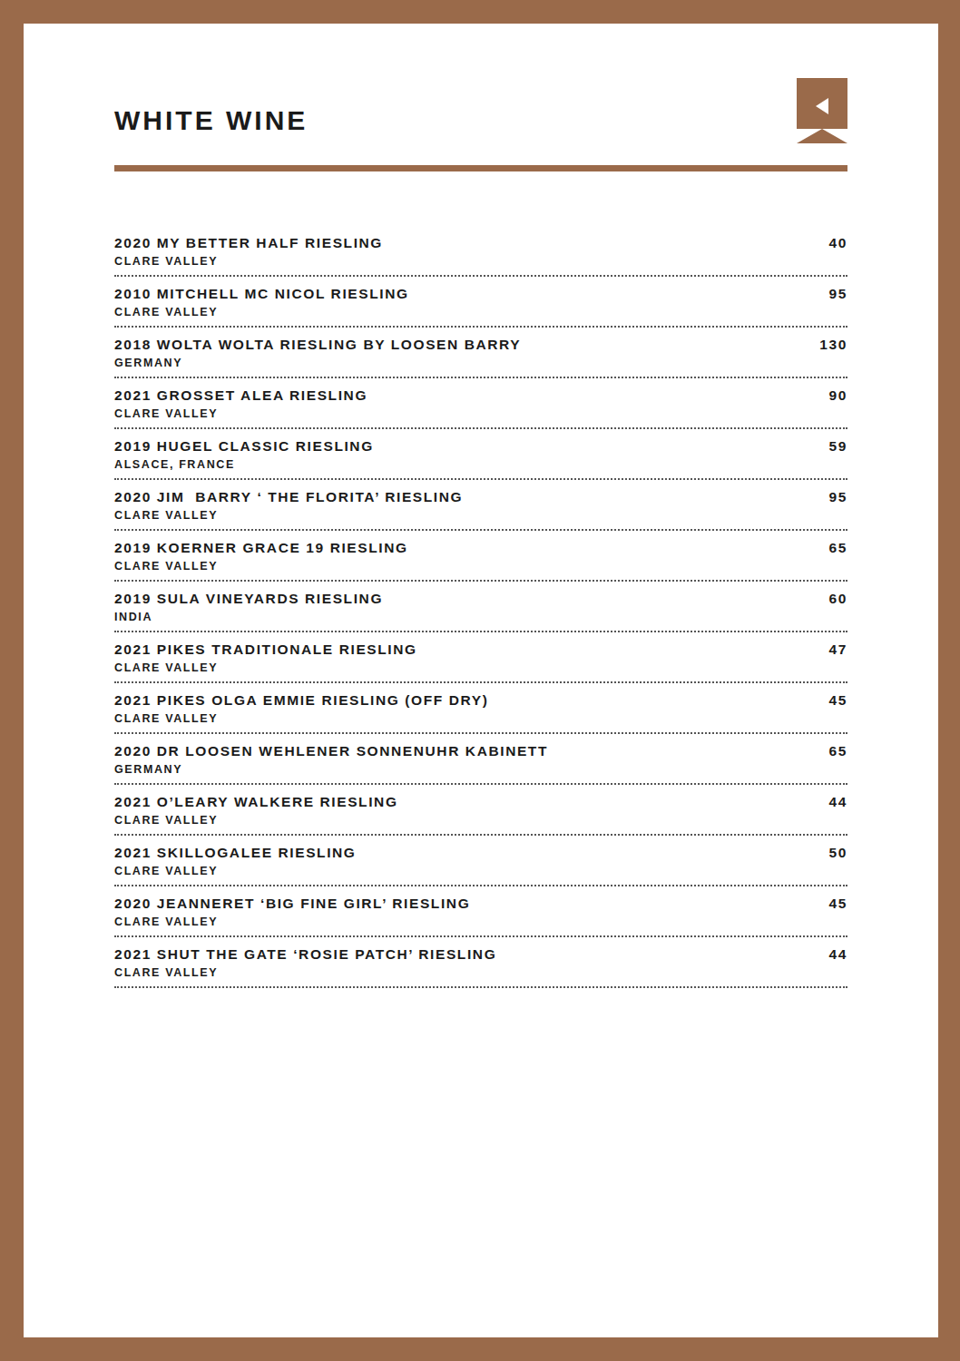WHITE WINE
2020 MY BETTER HALF RIESLING 40
CLARE VALLEY
2010 MITCHELL MC NICOL RIESLING 95
CLARE VALLEY
2018 WOLTA WOLTA RIESLING BY LOOSEN BARRY 130
GERMANY
2021 GROSSET ALEA RIESLING 90
CLARE VALLEY
2019 HUGEL CLASSIC RIESLING 59
ALSACE, FRANCE
2020 JIM BARRY ‘ THE FLORITA’ RIESLING 95
CLARE VALLEY
2019 KOERNER GRACE 19 RIESLING 65
CLARE VALLEY
2019 SULA VINEYARDS RIESLING 60
INDIA
2021 PIKES TRADITIONALE RIESLING 47
CLARE VALLEY
2021 PIKES OLGA EMMIE RIESLING (OFF DRY) 45
CLARE VALLEY
2020 DR LOOSEN WEHLENER SONNENUHR KABINETT 65
GERMANY
2021 O’LEARY WALKERE RIESLING 44
CLARE VALLEY
2021 SKILLOGALEE RIESLING 50
CLARE VALLEY
2020 JEANNERET ‘BIG FINE GIRL’ RIESLING 45
CLARE VALLEY
2021 SHUT THE GATE ‘ROSIE PATCH’ RIESLING 44
CLARE VALLEY